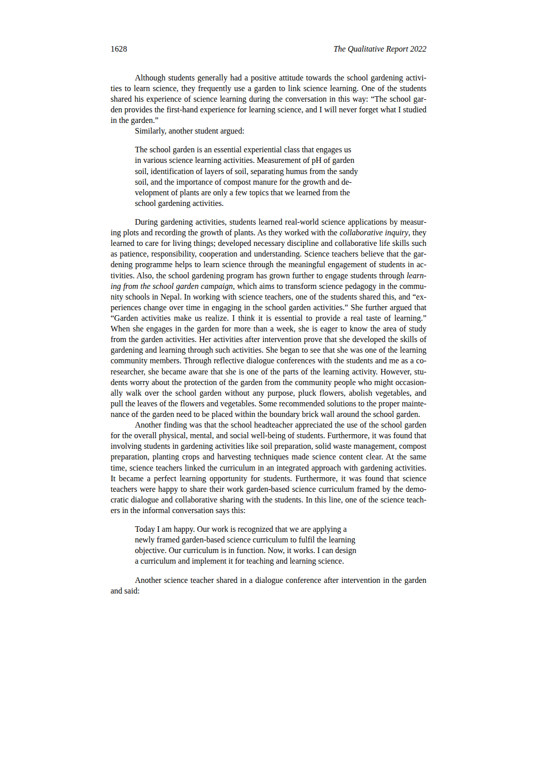1628 The Qualitative Report 2022
Although students generally had a positive attitude towards the school gardening activities to learn science, they frequently use a garden to link science learning. One of the students shared his experience of science learning during the conversation in this way: “The school garden provides the first-hand experience for learning science, and I will never forget what I studied in the garden.”
Similarly, another student argued:
The school garden is an essential experiential class that engages us in various science learning activities. Measurement of pH of garden soil, identification of layers of soil, separating humus from the sandy soil, and the importance of compost manure for the growth and development of plants are only a few topics that we learned from the school gardening activities.
During gardening activities, students learned real-world science applications by measuring plots and recording the growth of plants. As they worked with the collaborative inquiry, they learned to care for living things; developed necessary discipline and collaborative life skills such as patience, responsibility, cooperation and understanding. Science teachers believe that the gardening programme helps to learn science through the meaningful engagement of students in activities. Also, the school gardening program has grown further to engage students through learning from the school garden campaign, which aims to transform science pedagogy in the community schools in Nepal. In working with science teachers, one of the students shared this, and “experiences change over time in engaging in the school garden activities.” She further argued that “Garden activities make us realize. I think it is essential to provide a real taste of learning.” When she engages in the garden for more than a week, she is eager to know the area of study from the garden activities. Her activities after intervention prove that she developed the skills of gardening and learning through such activities. She began to see that she was one of the learning community members. Through reflective dialogue conferences with the students and me as a co-researcher, she became aware that she is one of the parts of the learning activity. However, students worry about the protection of the garden from the community people who might occasionally walk over the school garden without any purpose, pluck flowers, abolish vegetables, and pull the leaves of the flowers and vegetables. Some recommended solutions to the proper maintenance of the garden need to be placed within the boundary brick wall around the school garden.
Another finding was that the school headteacher appreciated the use of the school garden for the overall physical, mental, and social well-being of students. Furthermore, it was found that involving students in gardening activities like soil preparation, solid waste management, compost preparation, planting crops and harvesting techniques made science content clear. At the same time, science teachers linked the curriculum in an integrated approach with gardening activities. It became a perfect learning opportunity for students. Furthermore, it was found that science teachers were happy to share their work garden-based science curriculum framed by the democratic dialogue and collaborative sharing with the students. In this line, one of the science teachers in the informal conversation says this:
Today I am happy. Our work is recognized that we are applying a newly framed garden-based science curriculum to fulfil the learning objective. Our curriculum is in function. Now, it works. I can design a curriculum and implement it for teaching and learning science.
Another science teacher shared in a dialogue conference after intervention in the garden and said: